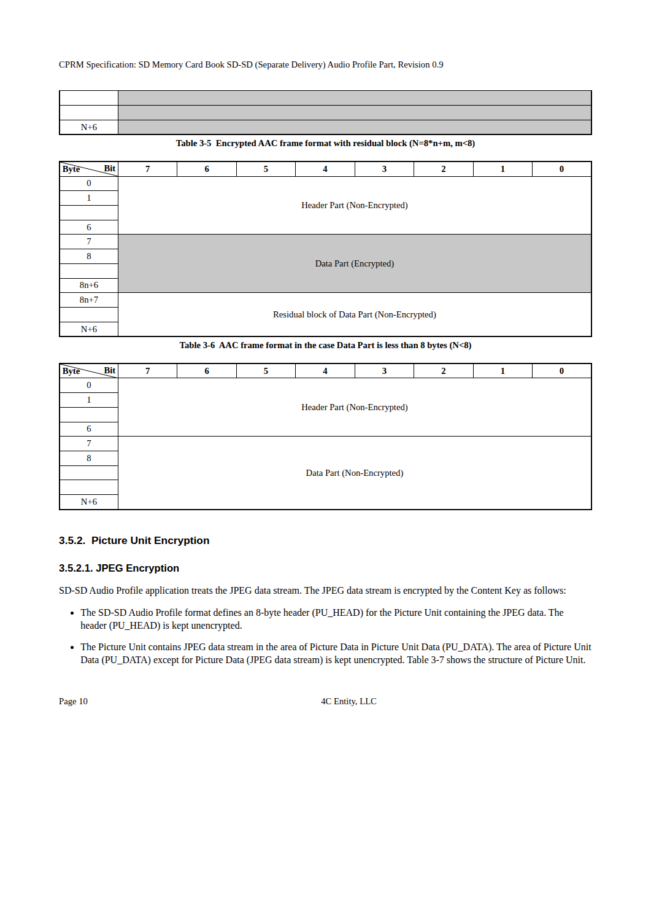CPRM Specification: SD Memory Card Book SD-SD (Separate Delivery) Audio Profile Part, Revision 0.9
| N+6 | |
Table 3-5 Encrypted AAC frame format with residual block (N=8*n+m, m<8)
| Bit Byte | 7 | 6 | 5 | 4 | 3 | 2 | 1 | 0 |
| 0 | Header Part (Non-Encrypted) |
| 1 |
| 6 |
| 7 | Data Part (Encrypted) |
| 8 |
| 8n+6 |
| 8n+7 | Residual block of Data Part (Non-Encrypted) |
| N+6 |
Table 3-6 AAC frame format in the case Data Part is less than 8 bytes (N<8)
| Bit Byte | 7 | 6 | 5 | 4 | 3 | 2 | 1 | 0 |
| 0 | Header Part (Non-Encrypted) |
| 1 |
| 6 |
| 7 | Data Part (Non-Encrypted) |
| 8 |
| N+6 |
3.5.2. Picture Unit Encryption
3.5.2.1. JPEG Encryption
SD-SD Audio Profile application treats the JPEG data stream. The JPEG data stream is encrypted by the Content Key as follows:
The SD-SD Audio Profile format defines an 8-byte header (PU_HEAD) for the Picture Unit containing the JPEG data. The header (PU_HEAD) is kept unencrypted.
The Picture Unit contains JPEG data stream in the area of Picture Data in Picture Unit Data (PU_DATA). The area of Picture Unit Data (PU_DATA) except for Picture Data (JPEG data stream) is kept unencrypted. Table 3-7 shows the structure of Picture Unit.
Page 10 4C Entity, LLC